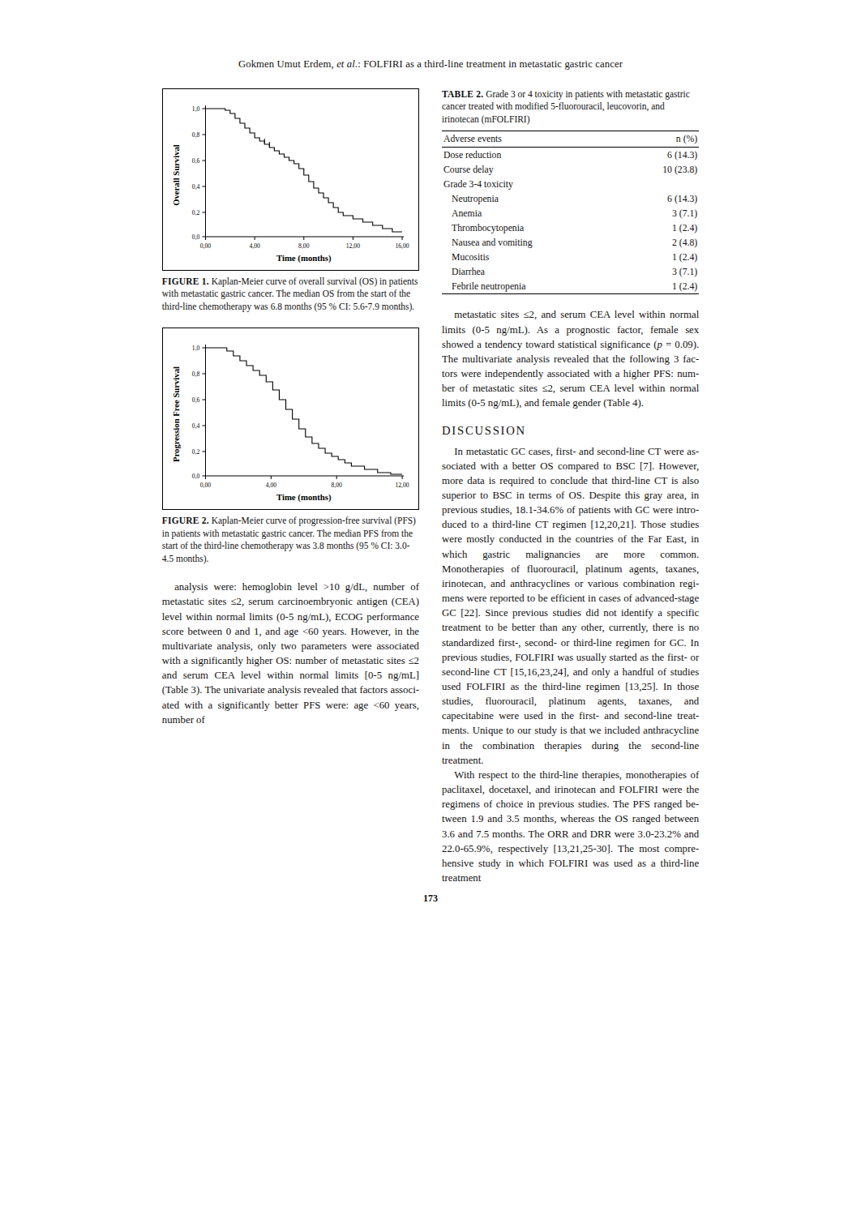Gokmen Umut Erdem, et al.: FOLFIRI as a third-line treatment in metastatic gastric cancer
1,0 0,8 0,6 0,4 0,2 0,0 0,00 4,00 8,00 12,00 16,00 Overall Survival Time (months)
FIGURE 1. Kaplan-Meier curve of overall survival (OS) in patients with metastatic gastric cancer. The median OS from the start of the third-line chemotherapy was 6.8 months (95 % CI: 5.6-7.9 months).
1,0 0,8 0,6 0,4 0,2 0,0 0,00 4,00 8,00 12,00 Progression Free Survival Time (months)
FIGURE 2. Kaplan-Meier curve of progression-free survival (PFS) in patients with metastatic gastric cancer. The median PFS from the start of the third-line chemotherapy was 3.8 months (95 % CI: 3.0-4.5 months).
analysis were: hemoglobin level >10 g/dL, number of metastatic sites ≤2, serum carcinoembryonic antigen (CEA) level within normal limits (0-5 ng/mL), ECOG performance score between 0 and 1, and age <60 years. However, in the multivariate analysis, only two parameters were associated with a significantly higher OS: number of metastatic sites ≤2 and serum CEA level within normal limits [0-5 ng/mL] (Table 3). The univariate analysis revealed that factors associated with a significantly better PFS were: age <60 years, number of
TABLE 2. Grade 3 or 4 toxicity in patients with metastatic gastric cancer treated with modified 5-fluorouracil, leucovorin, and irinotecan (mFOLFIRI)
| Adverse events | n (%) |
| --- | --- |
| Dose reduction | 6 (14.3) |
| Course delay | 10 (23.8) |
| Grade 3-4 toxicity | |
| Neutropenia | 6 (14.3) |
| Anemia | 3 (7.1) |
| Thrombocytopenia | 1 (2.4) |
| Nausea and vomiting | 2 (4.8) |
| Mucositis | 1 (2.4) |
| Diarrhea | 3 (7.1) |
| Febrile neutropenia | 1 (2.4) |
metastatic sites ≤2, and serum CEA level within normal limits (0-5 ng/mL). As a prognostic factor, female sex showed a tendency toward statistical significance (p = 0.09). The multivariate analysis revealed that the following 3 factors were independently associated with a higher PFS: number of metastatic sites ≤2, serum CEA level within normal limits (0-5 ng/mL), and female gender (Table 4).
DISCUSSION
In metastatic GC cases, first- and second-line CT were associated with a better OS compared to BSC [7]. However, more data is required to conclude that third-line CT is also superior to BSC in terms of OS. Despite this gray area, in previous studies, 18.1-34.6% of patients with GC were introduced to a third-line CT regimen [12,20,21]. Those studies were mostly conducted in the countries of the Far East, in which gastric malignancies are more common. Monotherapies of fluorouracil, platinum agents, taxanes, irinotecan, and anthracyclines or various combination regimens were reported to be efficient in cases of advanced-stage GC [22]. Since previous studies did not identify a specific treatment to be better than any other, currently, there is no standardized first-, second- or third-line regimen for GC. In previous studies, FOLFIRI was usually started as the first- or second-line CT [15,16,23,24], and only a handful of studies used FOLFIRI as the third-line regimen [13,25]. In those studies, fluorouracil, platinum agents, taxanes, and capecitabine were used in the first- and second-line treatments. Unique to our study is that we included anthracycline in the combination therapies during the second-line treatment.
With respect to the third-line therapies, monotherapies of paclitaxel, docetaxel, and irinotecan and FOLFIRI were the regimens of choice in previous studies. The PFS ranged between 1.9 and 3.5 months, whereas the OS ranged between 3.6 and 7.5 months. The ORR and DRR were 3.0-23.2% and 22.0-65.9%, respectively [13,21,25-30]. The most comprehensive study in which FOLFIRI was used as a third-line treatment
173